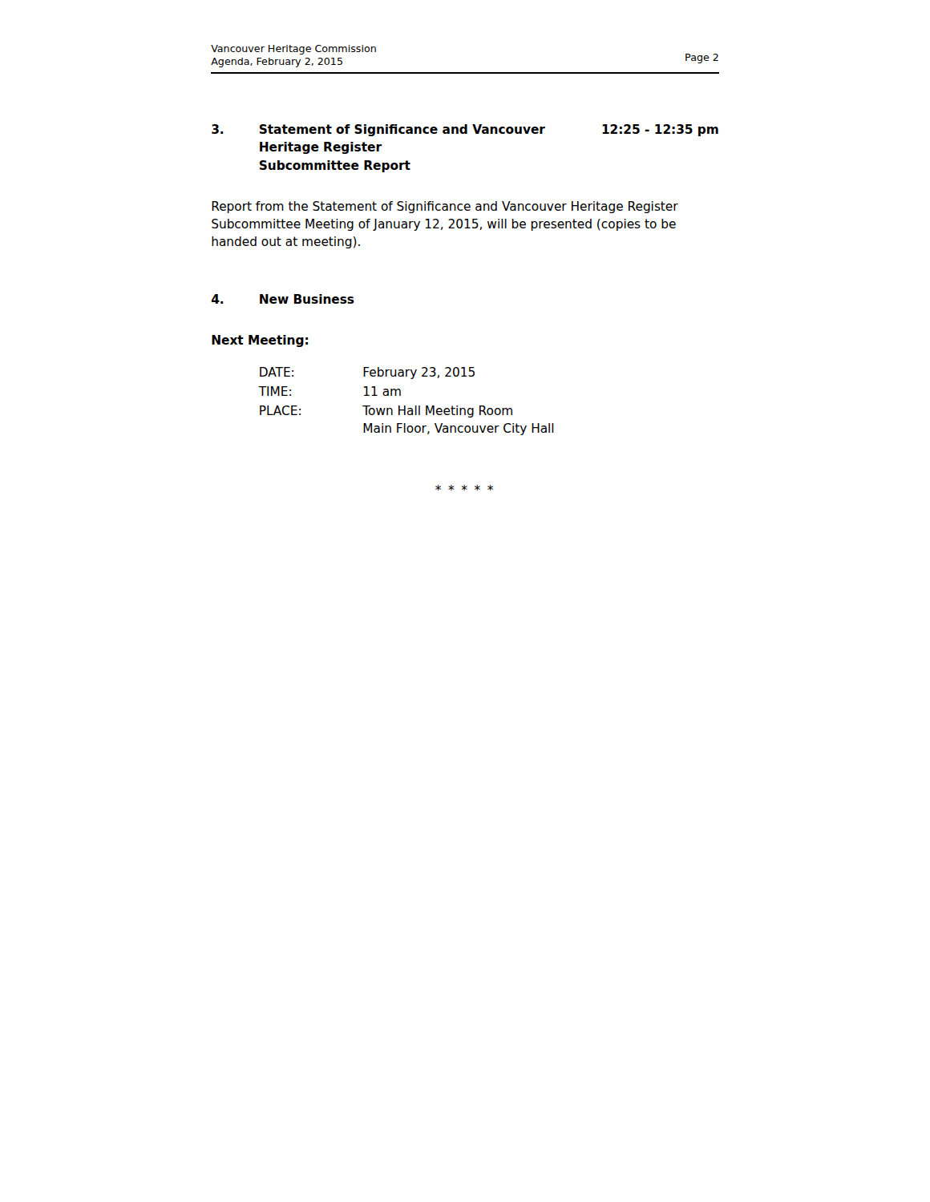Vancouver Heritage Commission
Agenda, February 2, 2015
Page 2
3.
Statement of Significance and Vancouver Heritage Register
12:25 - 12:35 pm
Subcommittee Report
Report from the Statement of Significance and Vancouver Heritage Register Subcommittee Meeting of January 12, 2015, will be presented (copies to be handed out at meeting).
4.
New Business
Next Meeting:
| DATE: | February 23, 2015 |
| TIME: | 11 am |
| PLACE: | Town Hall Meeting Room Main Floor, Vancouver City Hall |
* * * * *